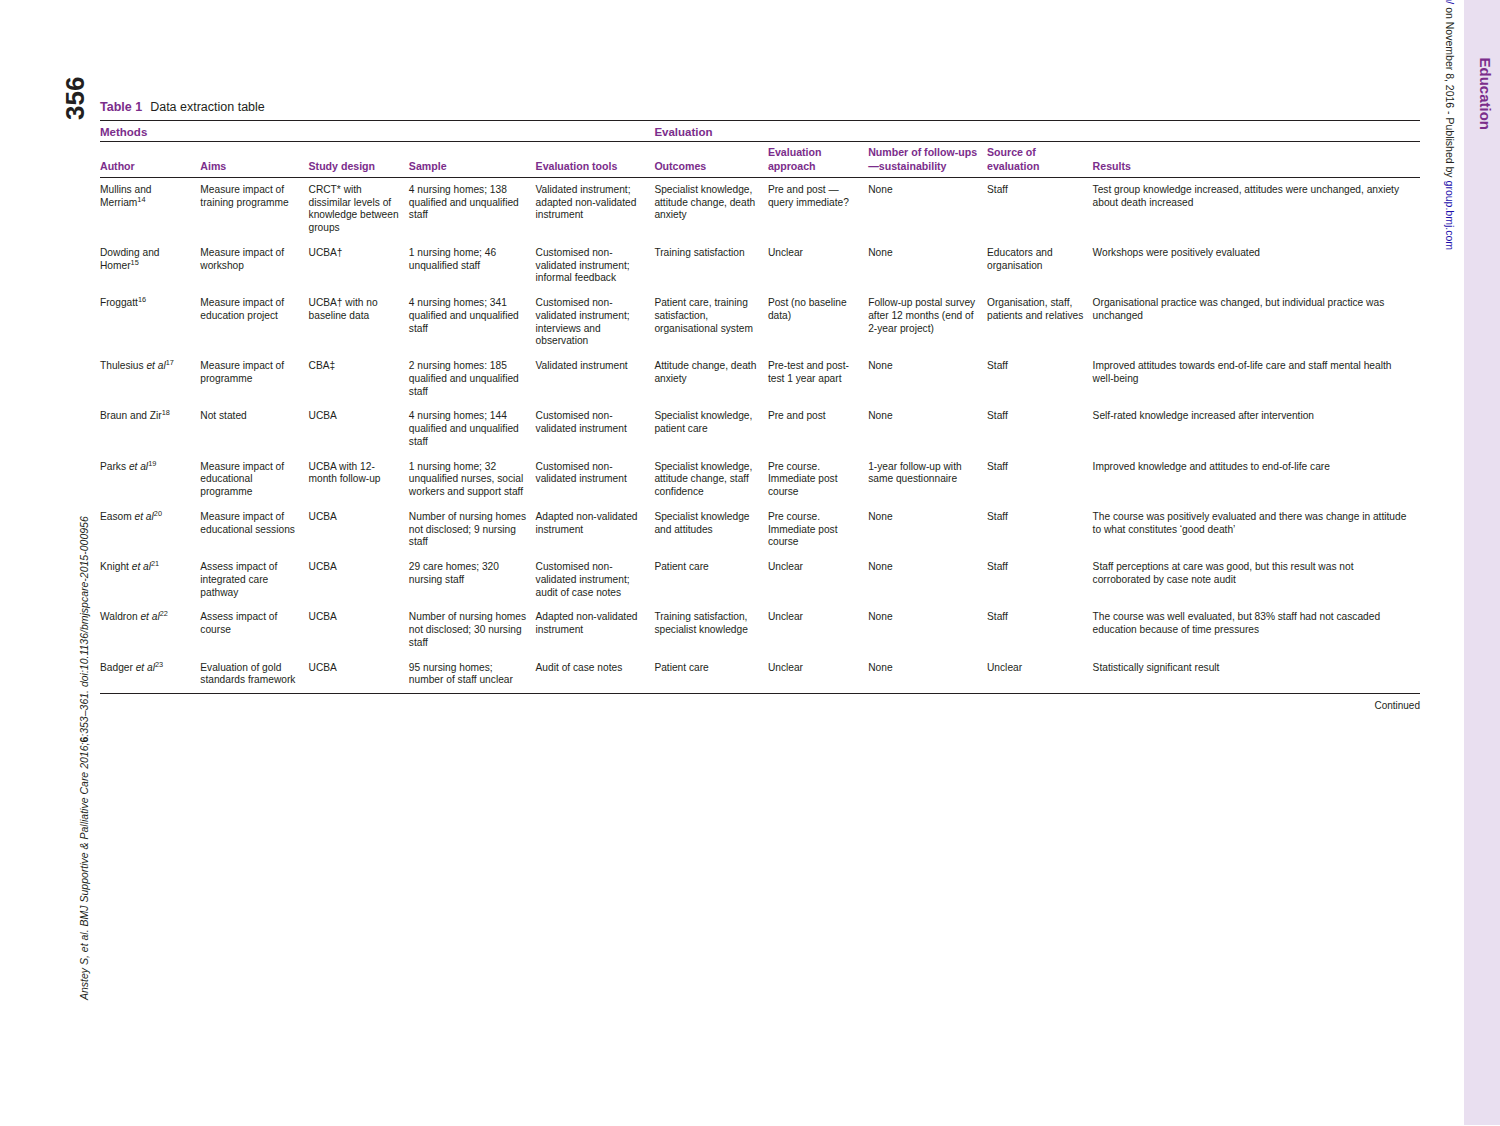356
Anstey S, et al. BMJ Supportive & Palliative Care 2016;6:353–361. doi:10.1136/bmjspcare-2015-000956
Education
Downloaded from http://spcare.bmj.com/ on November 8, 2016 - Published by group.bmj.com
Table 1 Data extraction table
| Methods | Evaluation |
| --- | --- |
| Author | Aims | Study design | Sample | Evaluation tools | Outcomes | Evaluation approach | Number of follow-ups—sustainability | Source of evaluation | Results |
| Mullins and Merriam 14 | Measure impact of training programme | CRCT* with dissimilar levels of knowledge between groups | 4 nursing homes; 138 qualified and unqualified staff | Validated instrument; adapted non-validated instrument | Specialist knowledge, attitude change, death anxiety | Pre and post —query immediate? | None | Staff | Test group knowledge increased, attitudes were unchanged, anxiety about death increased |
| Dowding and Homer 15 | Measure impact of workshop | UCBA† | 1 nursing home; 46 unqualified staff | Customised non-validated instrument; informal feedback | Training satisfaction | Unclear | None | Educators and organisation | Workshops were positively evaluated |
| Froggatt 16 | Measure impact of education project | UCBA† with no baseline data | 4 nursing homes; 341 qualified and unqualified staff | Customised non-validated instrument; interviews and observation | Patient care, training satisfaction, organisational system | Post (no baseline data) | Follow-up postal survey after 12 months (end of 2-year project) | Organisation, staff, patients and relatives | Organisational practice was changed, but individual practice was unchanged |
| Thulesius et al 17 | Measure impact of programme | CBA‡ | 2 nursing homes: 185 qualified and unqualified staff | Validated instrument | Attitude change, death anxiety | Pre-test and post-test 1 year apart | None | Staff | Improved attitudes towards end-of-life care and staff mental health well-being |
| Braun and Zir 18 | Not stated | UCBA | 4 nursing homes; 144 qualified and unqualified staff | Customised non-validated instrument | Specialist knowledge, patient care | Pre and post | None | Staff | Self-rated knowledge increased after intervention |
| Parks et al 19 | Measure impact of educational programme | UCBA with 12-month follow-up | 1 nursing home; 32 unqualified nurses, social workers and support staff | Customised non-validated instrument | Specialist knowledge, attitude change, staff confidence | Pre course. Immediate post course | 1-year follow-up with same questionnaire | Staff | Improved knowledge and attitudes to end-of-life care |
| Easom et al 20 | Measure impact of educational sessions | UCBA | Number of nursing homes not disclosed; 9 nursing staff | Adapted non-validated instrument | Specialist knowledge and attitudes | Pre course. Immediate post course | None | Staff | The course was positively evaluated and there was change in attitude to what constitutes ‘good death’ |
| Knight et al 21 | Assess impact of integrated care pathway | UCBA | 29 care homes; 320 nursing staff | Customised non-validated instrument; audit of case notes | Patient care | Unclear | None | Staff | Staff perceptions at care was good, but this result was not corroborated by case note audit |
| Waldron et al 22 | Assess impact of course | UCBA | Number of nursing homes not disclosed; 30 nursing staff | Adapted non-validated instrument | Training satisfaction, specialist knowledge | Unclear | None | Staff | The course was well evaluated, but 83% staff had not cascaded education because of time pressures |
| Badger et al 23 | Evaluation of gold standards framework | UCBA | 95 nursing homes; number of staff unclear | Audit of case notes | Patient care | Unclear | None | Unclear | Statistically significant result |
Continued